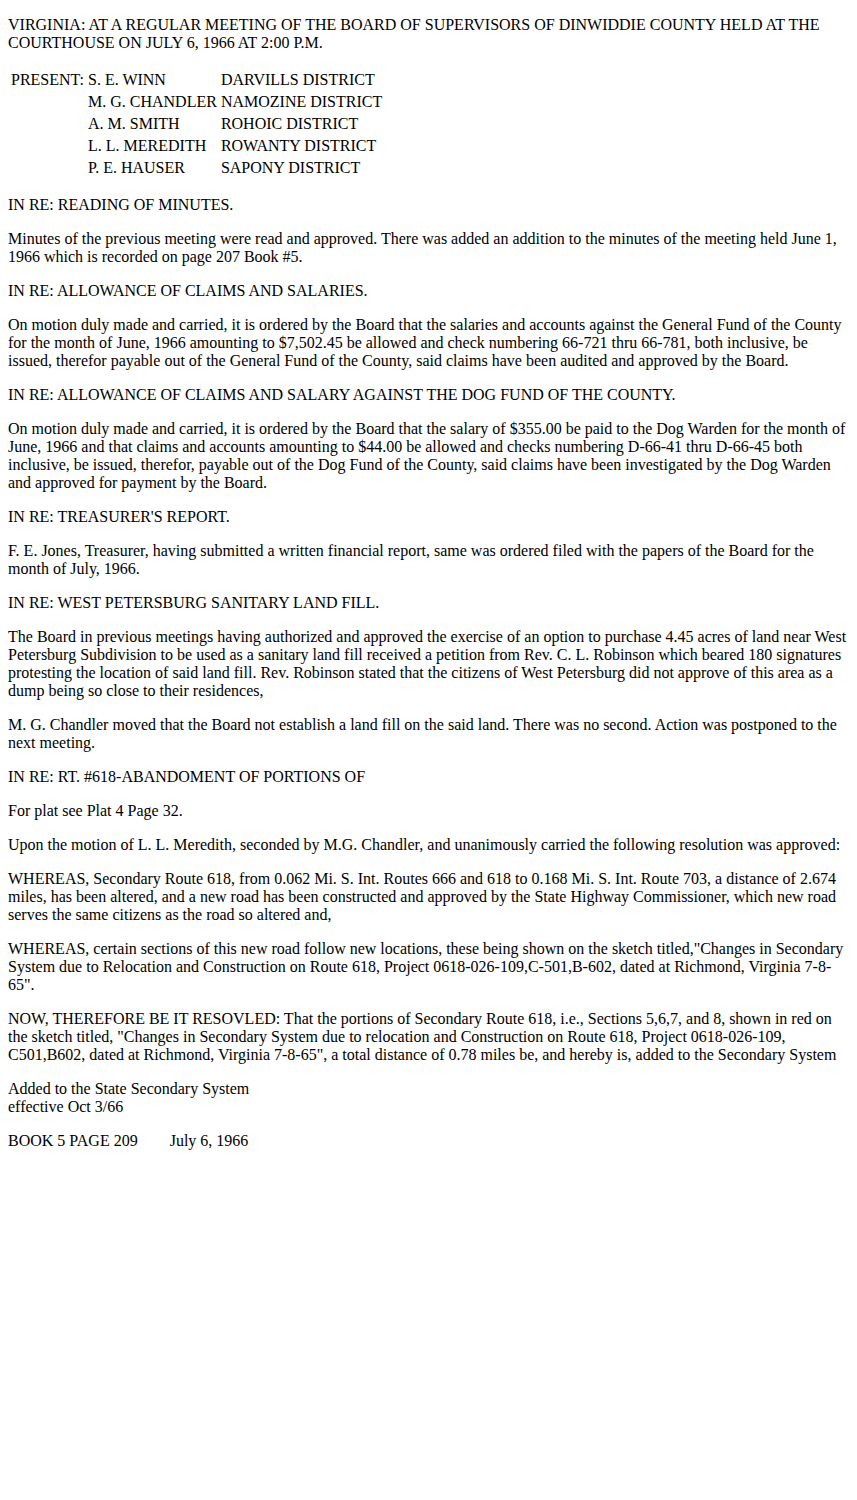VIRGINIA: AT A REGULAR MEETING OF THE BOARD OF SUPERVISORS OF DINWIDDIE COUNTY HELD AT THE COURTHOUSE ON JULY 6, 1966 AT 2:00 P.M.
| PRESENT: | S. E. WINN | DARVILLS DISTRICT |
| | M. G. CHANDLER | NAMOZINE DISTRICT |
| | A. M. SMITH | ROHOIC DISTRICT |
| | L. L. MEREDITH | ROWANTY DISTRICT |
| | P. E. HAUSER | SAPONY DISTRICT |
IN RE: READING OF MINUTES.
Minutes of the previous meeting were read and approved. There was added an addition to the minutes of the meeting held June 1, 1966 which is recorded on page 207 Book #5.
IN RE: ALLOWANCE OF CLAIMS AND SALARIES.
On motion duly made and carried, it is ordered by the Board that the salaries and accounts against the General Fund of the County for the month of June, 1966 amounting to $7,502.45 be allowed and check numbering 66-721 thru 66-781, both inclusive, be issued, therefor payable out of the General Fund of the County, said claims have been audited and approved by the Board.
IN RE: ALLOWANCE OF CLAIMS AND SALARY AGAINST THE DOG FUND OF THE COUNTY.
On motion duly made and carried, it is ordered by the Board that the salary of $355.00 be paid to the Dog Warden for the month of June, 1966 and that claims and accounts amounting to $44.00 be allowed and checks numbering D-66-41 thru D-66-45 both inclusive, be issued, therefor, payable out of the Dog Fund of the County, said claims have been investigated by the Dog Warden and approved for payment by the Board.
IN RE: TREASURER'S REPORT.
F. E. Jones, Treasurer, having submitted a written financial report, same was ordered filed with the papers of the Board for the month of July, 1966.
IN RE: WEST PETERSBURG SANITARY LAND FILL.
The Board in previous meetings having authorized and approved the exercise of an option to purchase 4.45 acres of land near West Petersburg Subdivision to be used as a sanitary land fill received a petition from Rev. C. L. Robinson which beared 180 signatures protesting the location of said land fill. Rev. Robinson stated that the citizens of West Petersburg did not approve of this area as a dump being so close to their residences,
M. G. Chandler moved that the Board not establish a land fill on the said land. There was no second. Action was postponed to the next meeting.
IN RE: RT. #618-ABANDOMENT OF PORTIONS OF
For plat see Plat 4 Page 32.
Upon the motion of L. L. Meredith, seconded by M.G. Chandler, and unanimously carried the following resolution was approved:
WHEREAS, Secondary Route 618, from 0.062 Mi. S. Int. Routes 666 and 618 to 0.168 Mi. S. Int. Route 703, a distance of 2.674 miles, has been altered, and a new road has been constructed and approved by the State Highway Commissioner, which new road serves the same citizens as the road so altered and,
WHEREAS, certain sections of this new road follow new locations, these being shown on the sketch titled,"Changes in Secondary System due to Relocation and Construction on Route 618, Project 0618-026-109,C-501,B-602, dated at Richmond, Virginia 7-8-65".
NOW, THEREFORE BE IT RESOVLED: That the portions of Secondary Route 618, i.e., Sections 5,6,7, and 8, shown in red on the sketch titled, "Changes in Secondary System due to relocation and Construction on Route 618, Project 0618-026-109, C501,B602, dated at Richmond, Virginia 7-8-65", a total distance of 0.78 miles be, and hereby is, added to the Secondary System
Added to the State Secondary System
effective Oct 3/66
BOOK 5 PAGE 209 July 6, 1966